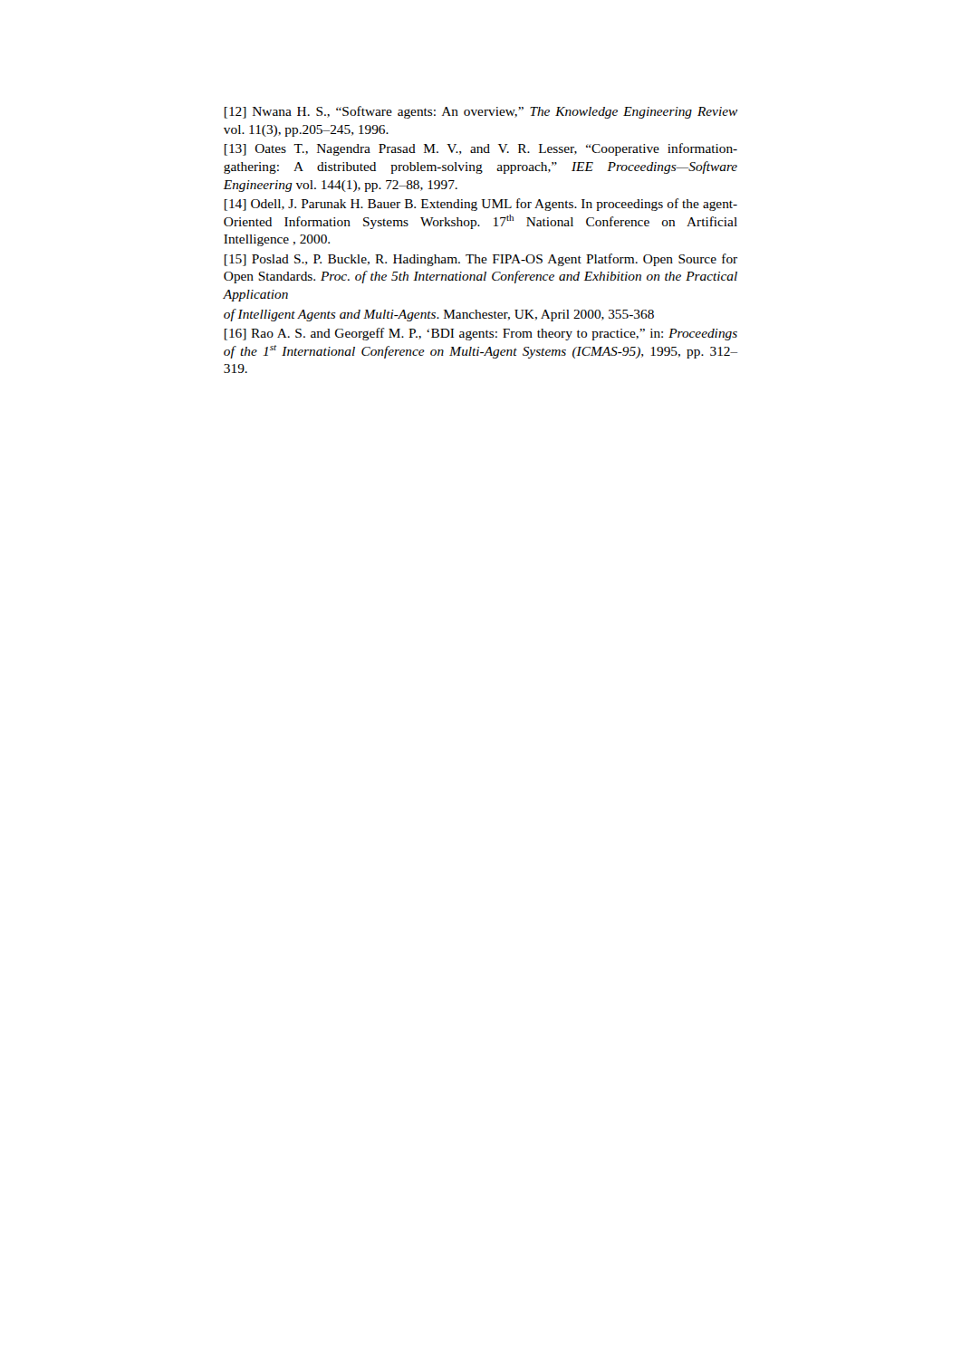[12] Nwana H. S., “Software agents: An overview,” The Knowledge Engineering Review vol. 11(3), pp.205–245, 1996.
[13] Oates T., Nagendra Prasad M. V., and V. R. Lesser, “Cooperative information-gathering: A distributed problem-solving approach,” IEE Proceedings—Software Engineering vol. 144(1), pp. 72–88, 1997.
[14] Odell, J. Parunak H. Bauer B. Extending UML for Agents. In proceedings of the agent-Oriented Information Systems Workshop. 17th National Conference on Artificial Intelligence , 2000.
[15] Poslad S., P. Buckle, R. Hadingham. The FIPA-OS Agent Platform. Open Source for Open Standards. Proc. of the 5th International Conference and Exhibition on the Practical Application
of Intelligent Agents and Multi-Agents. Manchester, UK, April 2000, 355-368
[16] Rao A. S. and Georgeff M. P., ‘BDI agents: From theory to practice,” in: Proceedings of the 1st International Conference on Multi-Agent Systems (ICMAS-95), 1995, pp. 312–319.